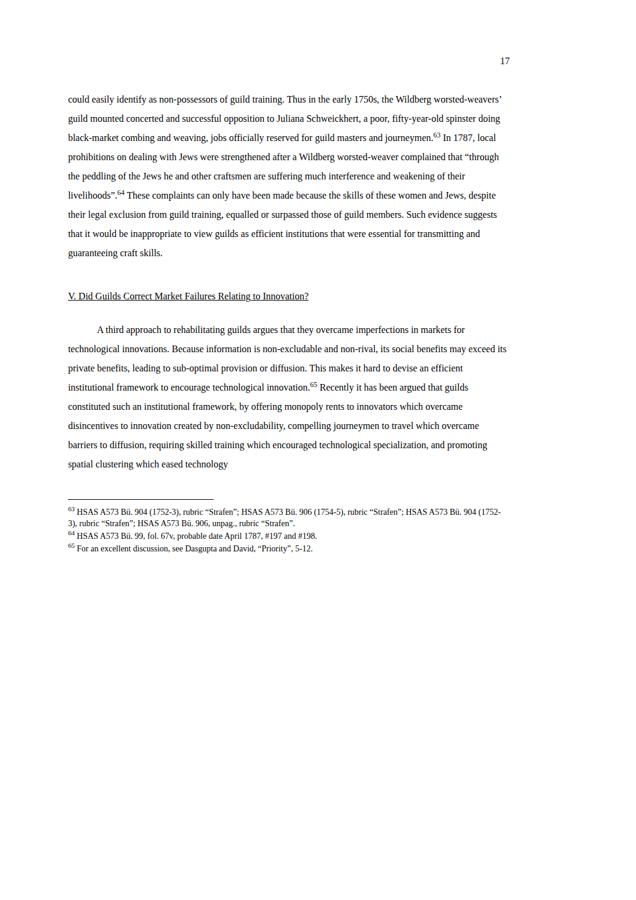17
could easily identify as non-possessors of guild training. Thus in the early 1750s, the Wildberg worsted-weavers’ guild mounted concerted and successful opposition to Juliana Schweickhert, a poor, fifty-year-old spinster doing black-market combing and weaving, jobs officially reserved for guild masters and journeymen.63 In 1787, local prohibitions on dealing with Jews were strengthened after a Wildberg worsted-weaver complained that “through the peddling of the Jews he and other craftsmen are suffering much interference and weakening of their livelihoods”.64 These complaints can only have been made because the skills of these women and Jews, despite their legal exclusion from guild training, equalled or surpassed those of guild members. Such evidence suggests that it would be inappropriate to view guilds as efficient institutions that were essential for transmitting and guaranteeing craft skills.
V. Did Guilds Correct Market Failures Relating to Innovation?
A third approach to rehabilitating guilds argues that they overcame imperfections in markets for technological innovations. Because information is non-excludable and non-rival, its social benefits may exceed its private benefits, leading to sub-optimal provision or diffusion. This makes it hard to devise an efficient institutional framework to encourage technological innovation.65 Recently it has been argued that guilds constituted such an institutional framework, by offering monopoly rents to innovators which overcame disincentives to innovation created by non-excludability, compelling journeymen to travel which overcame barriers to diffusion, requiring skilled training which encouraged technological specialization, and promoting spatial clustering which eased technology
63 HSAS A573 Bü. 904 (1752-3), rubric “Strafen”; HSAS A573 Bü. 906 (1754-5), rubric “Strafen”; HSAS A573 Bü. 904 (1752-3), rubric “Strafen”; HSAS A573 Bü. 906, unpag., rubric “Strafen”.
64 HSAS A573 Bü. 99, fol. 67v, probable date April 1787, #197 and #198.
65 For an excellent discussion, see Dasgupta and David, “Priority”, 5-12.